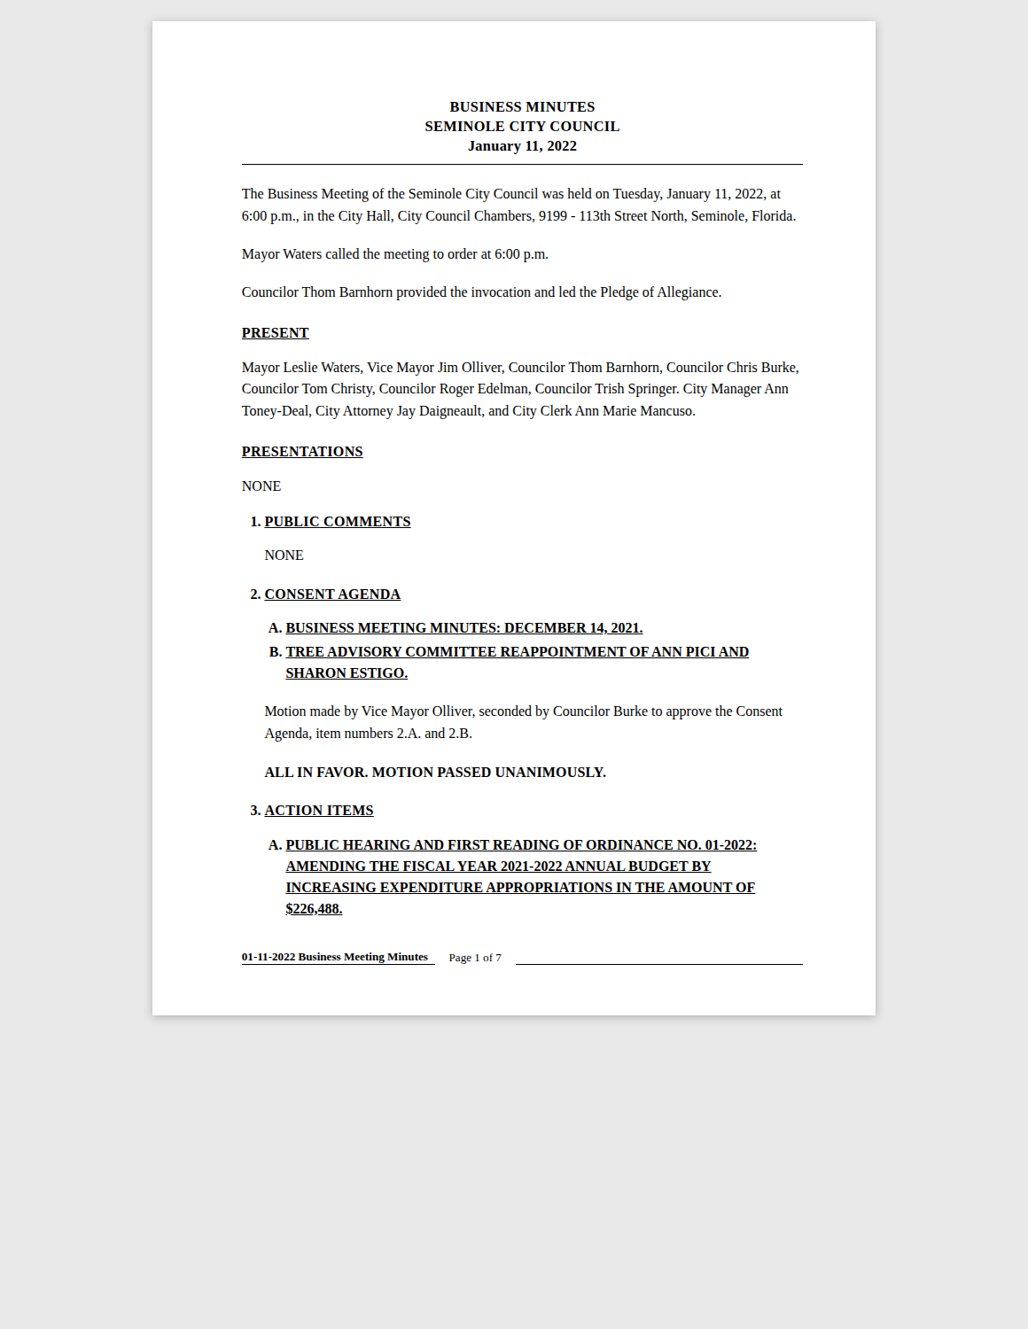BUSINESS MINUTES
SEMINOLE CITY COUNCIL
January 11, 2022
The Business Meeting of the Seminole City Council was held on Tuesday, January 11, 2022, at 6:00 p.m., in the City Hall, City Council Chambers, 9199 - 113th Street North, Seminole, Florida.
Mayor Waters called the meeting to order at 6:00 p.m.
Councilor Thom Barnhorn provided the invocation and led the Pledge of Allegiance.
PRESENT
Mayor Leslie Waters, Vice Mayor Jim Olliver, Councilor Thom Barnhorn, Councilor Chris Burke, Councilor Tom Christy, Councilor Roger Edelman, Councilor Trish Springer. City Manager Ann Toney-Deal, City Attorney Jay Daigneault, and City Clerk Ann Marie Mancuso.
PRESENTATIONS
NONE
PUBLIC COMMENTS
NONE
CONSENT AGENDA
BUSINESS MEETING MINUTES: DECEMBER 14, 2021.
TREE ADVISORY COMMITTEE REAPPOINTMENT OF ANN PICI AND SHARON ESTIGO.
Motion made by Vice Mayor Olliver, seconded by Councilor Burke to approve the Consent Agenda, item numbers 2.A. and 2.B.
ALL IN FAVOR. MOTION PASSED UNANIMOUSLY.
ACTION ITEMS
PUBLIC HEARING AND FIRST READING OF ORDINANCE NO. 01-2022: AMENDING THE FISCAL YEAR 2021-2022 ANNUAL BUDGET BY INCREASING EXPENDITURE APPROPRIATIONS IN THE AMOUNT OF $226,488.
01-11-2022 Business Meeting Minutes Page 1 of 7